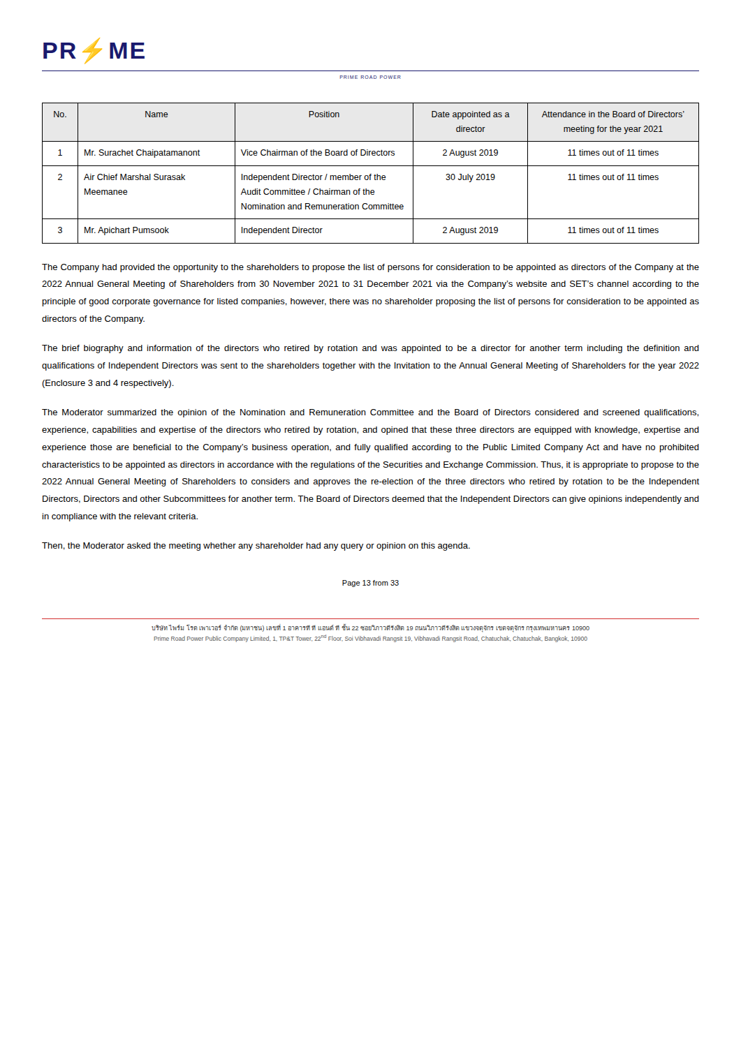PR⚡ME
PRIME ROAD POWER
| No. | Name | Position | Date appointed as a director | Attendance in the Board of Directors’ meeting for the year 2021 |
| --- | --- | --- | --- | --- |
| 1 | Mr. Surachet Chaipatamanont | Vice Chairman of the Board of Directors | 2 August 2019 | 11 times out of 11 times |
| 2 | Air Chief Marshal Surasak Meemanee | Independent Director / member of the Audit Committee / Chairman of the Nomination and Remuneration Committee | 30 July 2019 | 11 times out of 11 times |
| 3 | Mr. Apichart Pumsook | Independent Director | 2 August 2019 | 11 times out of 11 times |
The Company had provided the opportunity to the shareholders to propose the list of persons for consideration to be appointed as directors of the Company at the 2022 Annual General Meeting of Shareholders from 30 November 2021 to 31 December 2021 via the Company’s website and SET’s channel according to the principle of good corporate governance for listed companies, however, there was no shareholder proposing the list of persons for consideration to be appointed as directors of the Company.
The brief biography and information of the directors who retired by rotation and was appointed to be a director for another term including the definition and qualifications of Independent Directors was sent to the shareholders together with the Invitation to the Annual General Meeting of Shareholders for the year 2022 (Enclosure 3 and 4 respectively).
The Moderator summarized the opinion of the Nomination and Remuneration Committee and the Board of Directors considered and screened qualifications, experience, capabilities and expertise of the directors who retired by rotation, and opined that these three directors are equipped with knowledge, expertise and experience those are beneficial to the Company’s business operation, and fully qualified according to the Public Limited Company Act and have no prohibited characteristics to be appointed as directors in accordance with the regulations of the Securities and Exchange Commission. Thus, it is appropriate to propose to the 2022 Annual General Meeting of Shareholders to considers and approves the re-election of the three directors who retired by rotation to be the Independent Directors, Directors and other Subcommittees for another term. The Board of Directors deemed that the Independent Directors can give opinions independently and in compliance with the relevant criteria.
Then, the Moderator asked the meeting whether any shareholder had any query or opinion on this agenda.
Page 13 from 33
บริษัท ไพร์ม โรด เพาเวอร์ จำกัด (มหาชน) เลขที่ 1 อาคารที ที แอนด์ ที ชั้น 22 ซอยวิภาวดีรังสิต 19 ถนนวิภาวดีรังสิต แขวงจตุจักร เขตจตุจักร กรุงเทพมหานคร 10900
Prime Road Power Public Company Limited, 1, TP&T Tower, 22nd Floor, Soi Vibhavadi Rangsit 19, Vibhavadi Rangsit Road, Chatuchak, Chatuchak, Bangkok, 10900